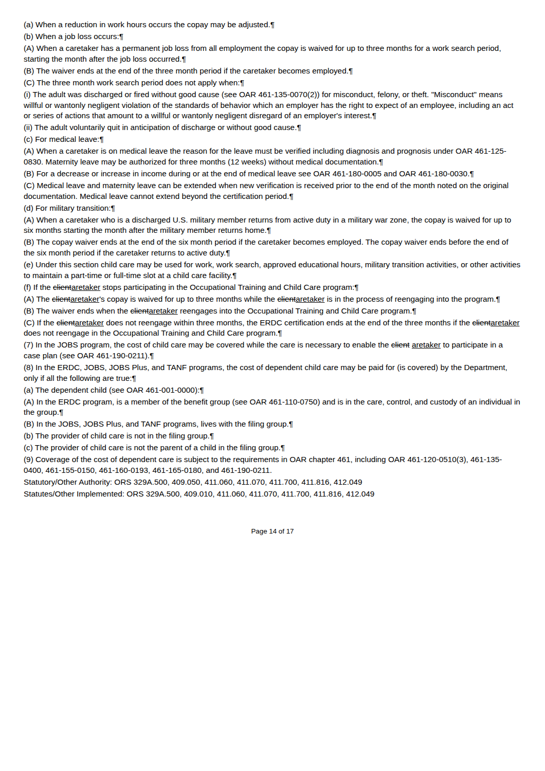(a) When a reduction in work hours occurs the copay may be adjusted.¶
(b) When a job loss occurs:¶
(A) When a caretaker has a permanent job loss from all employment the copay is waived for up to three months for a work search period, starting the month after the job loss occurred.¶
(B) The waiver ends at the end of the three month period if the caretaker becomes employed.¶
(C) The three month work search period does not apply when:¶
(i) The adult was discharged or fired without good cause (see OAR 461-135-0070(2)) for misconduct, felony, or theft. "Misconduct" means willful or wantonly negligent violation of the standards of behavior which an employer has the right to expect of an employee, including an act or series of actions that amount to a willful or wantonly negligent disregard of an employer's interest.¶
(ii) The adult voluntarily quit in anticipation of discharge or without good cause.¶
(c) For medical leave:¶
(A) When a caretaker is on medical leave the reason for the leave must be verified including diagnosis and prognosis under OAR 461-125-0830. Maternity leave may be authorized for three months (12 weeks) without medical documentation.¶
(B) For a decrease or increase in income during or at the end of medical leave see OAR 461-180-0005 and OAR 461-180-0030.¶
(C) Medical leave and maternity leave can be extended when new verification is received prior to the end of the month noted on the original documentation. Medical leave cannot extend beyond the certification period.¶
(d) For military transition:¶
(A) When a caretaker who is a discharged U.S. military member returns from active duty in a military war zone, the copay is waived for up to six months starting the month after the military member returns home.¶
(B) The copay waiver ends at the end of the six month period if the caretaker becomes employed. The copay waiver ends before the end of the six month period if the caretaker returns to active duty.¶
(e) Under this section child care may be used for work, work search, approved educational hours, military transition activities, or other activities to maintain a part-time or full-time slot at a child care facility.¶
(f) If the clientaretaker stops participating in the Occupational Training and Child Care program:¶
(A) The clientaretaker's copay is waived for up to three months while the clientaretaker is in the process of reengaging into the program.¶
(B) The waiver ends when the clientaretaker reengages into the Occupational Training and Child Care program.¶
(C) If the clientaretaker does not reengage within three months, the ERDC certification ends at the end of the three months if the clientaretaker does not reengage in the Occupational Training and Child Care program.¶
(7) In the JOBS program, the cost of child care may be covered while the care is necessary to enable the client aretaker to participate in a case plan (see OAR 461-190-0211).¶
(8) In the ERDC, JOBS, JOBS Plus, and TANF programs, the cost of dependent child care may be paid for (is covered) by the Department, only if all the following are true:¶
(a) The dependent child (see OAR 461-001-0000):¶
(A) In the ERDC program, is a member of the benefit group (see OAR 461-110-0750) and is in the care, control, and custody of an individual in the group.¶
(B) In the JOBS, JOBS Plus, and TANF programs, lives with the filing group.¶
(b) The provider of child care is not in the filing group.¶
(c) The provider of child care is not the parent of a child in the filing group.¶
(9) Coverage of the cost of dependent care is subject to the requirements in OAR chapter 461, including OAR 461-120-0510(3), 461-135-0400, 461-155-0150, 461-160-0193, 461-165-0180, and 461-190-0211.
Statutory/Other Authority: ORS 329A.500, 409.050, 411.060, 411.070, 411.700, 411.816, 412.049
Statutes/Other Implemented: ORS 329A.500, 409.010, 411.060, 411.070, 411.700, 411.816, 412.049
Page 14 of 17